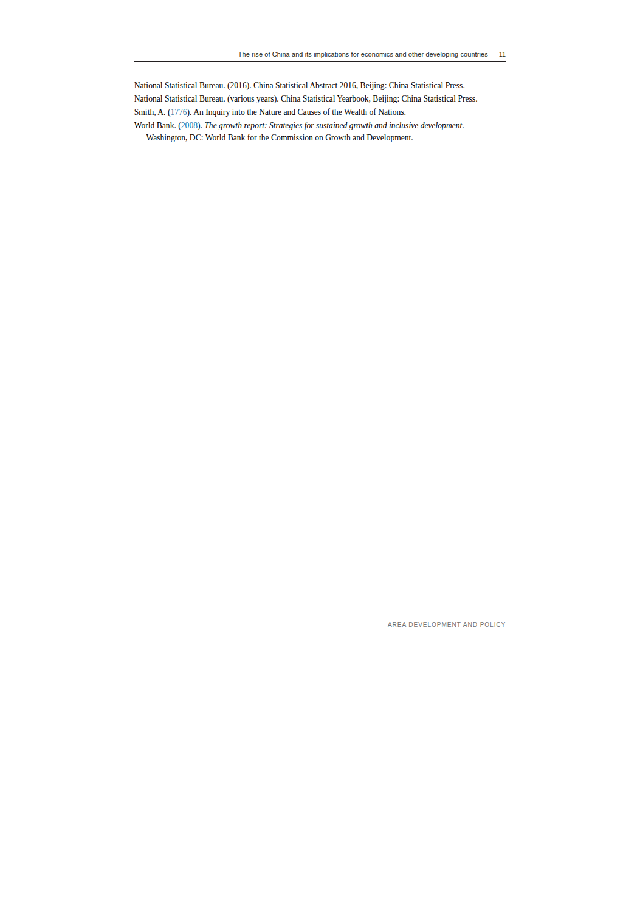The rise of China and its implications for economics and other developing countries 11
National Statistical Bureau. (2016). China Statistical Abstract 2016, Beijing: China Statistical Press.
National Statistical Bureau. (various years). China Statistical Yearbook, Beijing: China Statistical Press.
Smith, A. (1776). An Inquiry into the Nature and Causes of the Wealth of Nations.
World Bank. (2008). The growth report: Strategies for sustained growth and inclusive development. Washington, DC: World Bank for the Commission on Growth and Development.
Area Development and Policy